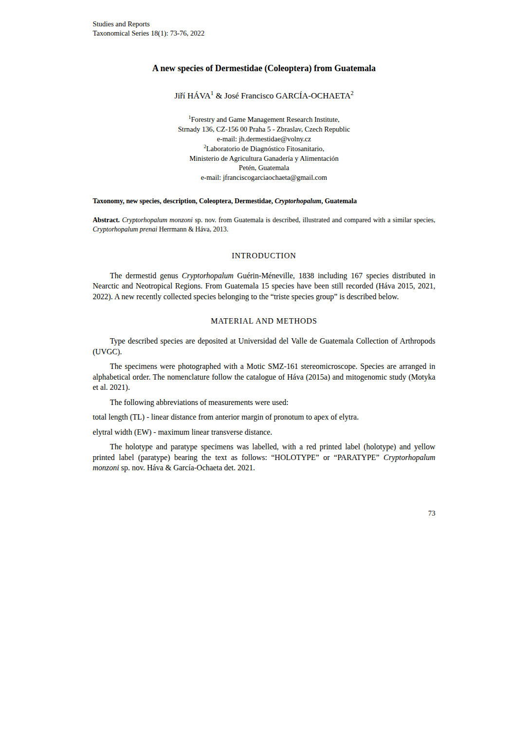Studies and Reports
Taxonomical Series 18(1): 73-76, 2022
A new species of Dermestidae (Coleoptera) from Guatemala
Jiří HÁVA1 & José Francisco GARCÍA-OCHAETA2
1Forestry and Game Management Research Institute,
Strnady 136, CZ-156 00 Praha 5 - Zbraslav, Czech Republic
e-mail: jh.dermestidae@volny.cz
2Laboratorio de Diagnóstico Fitosanitario,
Ministerio de Agricultura Ganadería y Alimentación
Petén, Guatemala
e-mail: jfranciscogarciaochaeta@gmail.com
Taxonomy, new species, description, Coleoptera, Dermestidae, Cryptorhopalum, Guatemala
Abstract. Cryptorhopalum monzoni sp. nov. from Guatemala is described, illustrated and compared with a similar species, Cryptorhopalum prenai Herrmann & Háva, 2013.
INTRODUCTION
The dermestid genus Cryptorhopalum Guérin-Méneville, 1838 including 167 species distributed in Nearctic and Neotropical Regions. From Guatemala 15 species have been still recorded (Háva 2015, 2021, 2022). A new recently collected species belonging to the “triste species group” is described below.
MATERIAL AND METHODS
Type described species are deposited at Universidad del Valle de Guatemala Collection of Arthropods (UVGC).
The specimens were photographed with a Motic SMZ-161 stereomicroscope. Species are arranged in alphabetical order. The nomenclature follow the catalogue of Háva (2015a) and mitogenomic study (Motyka et al. 2021).
The following abbreviations of measurements were used:
total length (TL) - linear distance from anterior margin of pronotum to apex of elytra.
elytral width (EW) - maximum linear transverse distance.
The holotype and paratype specimens was labelled, with a red printed label (holotype) and yellow printed label (paratype) bearing the text as follows: “HOLOTYPE” or “PARATYPE” Cryptorhopalum monzoni sp. nov. Háva & García-Ochaeta det. 2021.
73